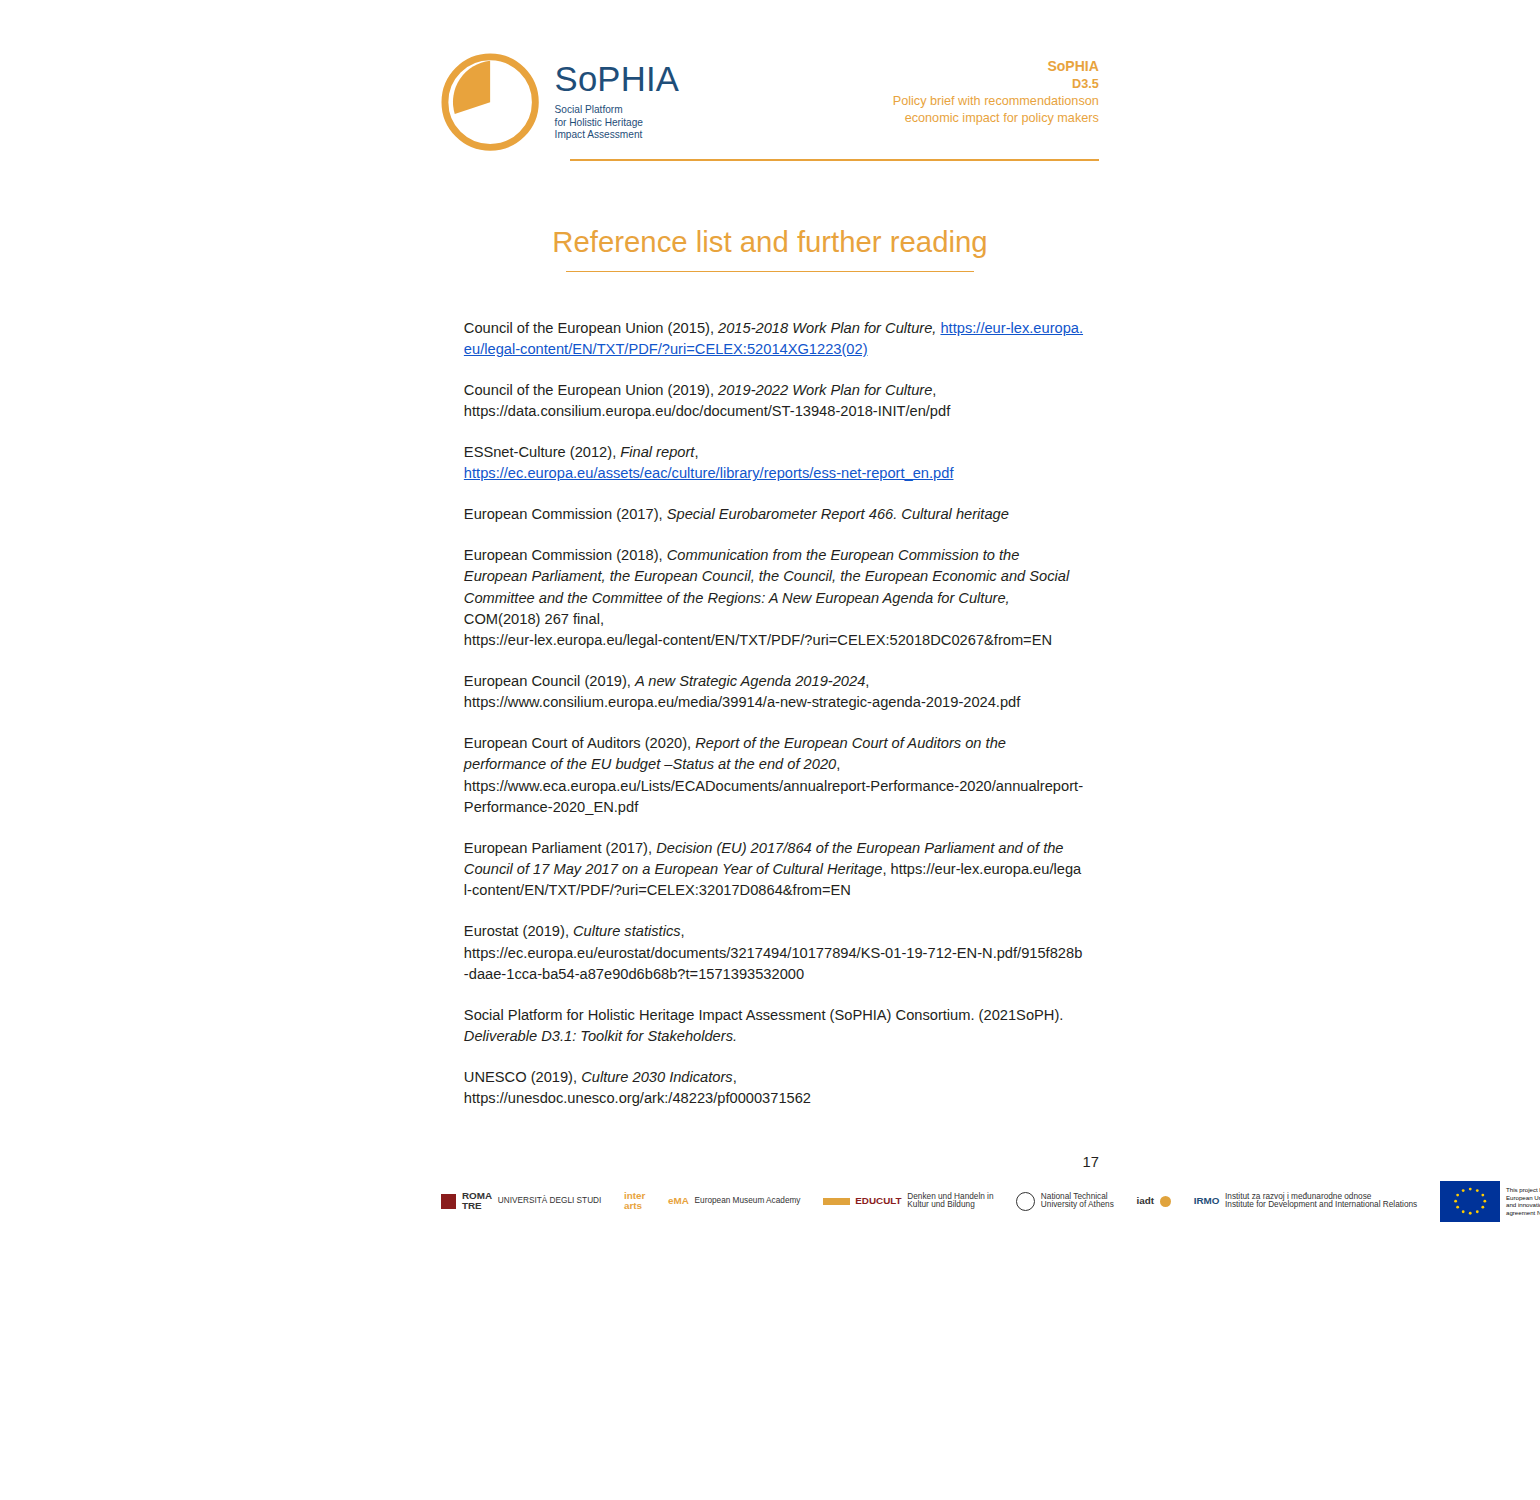SoPHIA
Social Platform
for Holistic Heritage
Impact Assessment
SoPHIA
D3.5
Policy brief with recommendationson
economic impact for policy makers
Reference list and further reading
Council of the European Union (2015), 2015-2018 Work Plan for Culture, https://eur-lex.europa.eu/legal-content/EN/TXT/PDF/?uri=CELEX:52014XG1223(02)
Council of the European Union (2019), 2019-2022 Work Plan for Culture,
https://data.consilium.europa.eu/doc/document/ST-13948-2018-INIT/en/pdf
ESSnet-Culture (2012), Final report,
https://ec.europa.eu/assets/eac/culture/library/reports/ess-net-report_en.pdf
European Commission (2017), Special Eurobarometer Report 466. Cultural heritage
European Commission (2018), Communication from the European Commission to the European Parliament, the European Council, the Council, the European Economic and Social Committee and the Committee of the Regions: A New European Agenda for Culture, COM(2018) 267 final,
https://eur-lex.europa.eu/legal-content/EN/TXT/PDF/?uri=CELEX:52018DC0267&from=EN
European Council (2019), A new Strategic Agenda 2019-2024,
https://www.consilium.europa.eu/media/39914/a-new-strategic-agenda-2019-2024.pdf
European Court of Auditors (2020), Report of the European Court of Auditors on the performance of the EU budget –Status at the end of 2020,
https://www.eca.europa.eu/Lists/ECADocuments/annualreport-Performance-2020/annualreport-Performance-2020_EN.pdf
European Parliament (2017), Decision (EU) 2017/864 of the European Parliament and of the Council of 17 May 2017 on a European Year of Cultural Heritage, https://eur-lex.europa.eu/legal-content/EN/TXT/PDF/?uri=CELEX:32017D0864&from=EN
Eurostat (2019), Culture statistics,
https://ec.europa.eu/eurostat/documents/3217494/10177894/KS-01-19-712-EN-N.pdf/915f828b-daae-1cca-ba54-a87e90d6b68b?t=1571393532000
Social Platform for Holistic Heritage Impact Assessment (SoPHIA) Consortium. (2021SoPH). Deliverable D3.1: Toolkit for Stakeholders.
UNESCO (2019), Culture 2030 Indicators,
https://unesdoc.unesco.org/ark:/48223/pf0000371562
17
ROMA
TRE UNIVERSITÀ DEGLI STUDI
inter
arts
eMA European Museum Academy
EDUCULT Denken und Handeln in
Kultur und Bildung
National Technical
University of Athens
iadt
IRMO Institut za razvoj i međunarodne odnose
Institute for Development and International Relations
This project has received funding from the
European Union’s Horizon 2020 research
and innovation programme under grant
agreement No 870954